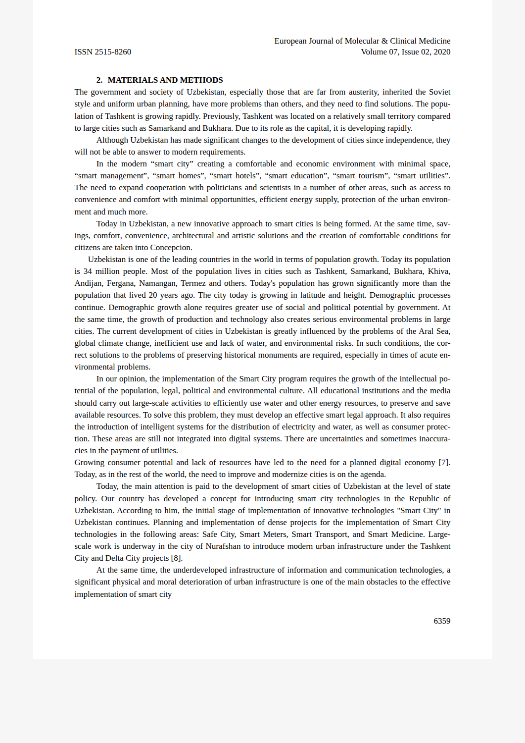European Journal of Molecular & Clinical Medicine ISSN 2515-8260 Volume 07, Issue 02, 2020
2. MATERIALS AND METHODS
The government and society of Uzbekistan, especially those that are far from austerity, inherited the Soviet style and uniform urban planning, have more problems than others, and they need to find solutions. The population of Tashkent is growing rapidly. Previously, Tashkent was located on a relatively small territory compared to large cities such as Samarkand and Bukhara. Due to its role as the capital, it is developing rapidly.
Although Uzbekistan has made significant changes to the development of cities since independence, they will not be able to answer to modern requirements.
In the modern “smart city” creating a comfortable and economic environment with minimal space, “smart management”, “smart homes”, “smart hotels”, “smart education”, “smart tourism”, “smart utilities”. The need to expand cooperation with politicians and scientists in a number of other areas, such as access to convenience and comfort with minimal opportunities, efficient energy supply, protection of the urban environment and much more.
Today in Uzbekistan, a new innovative approach to smart cities is being formed. At the same time, savings, comfort, convenience, architectural and artistic solutions and the creation of comfortable conditions for citizens are taken into Concepcion.
Uzbekistan is one of the leading countries in the world in terms of population growth. Today its population is 34 million people. Most of the population lives in cities such as Tashkent, Samarkand, Bukhara, Khiva, Andijan, Fergana, Namangan, Termez and others. Today's population has grown significantly more than the population that lived 20 years ago. The city today is growing in latitude and height. Demographic processes continue. Demographic growth alone requires greater use of social and political potential by government. At the same time, the growth of production and technology also creates serious environmental problems in large cities. The current development of cities in Uzbekistan is greatly influenced by the problems of the Aral Sea, global climate change, inefficient use and lack of water, and environmental risks. In such conditions, the correct solutions to the problems of preserving historical monuments are required, especially in times of acute environmental problems.
In our opinion, the implementation of the Smart City program requires the growth of the intellectual potential of the population, legal, political and environmental culture. All educational institutions and the media should carry out large-scale activities to efficiently use water and other energy resources, to preserve and save available resources. To solve this problem, they must develop an effective smart legal approach. It also requires the introduction of intelligent systems for the distribution of electricity and water, as well as consumer protection. These areas are still not integrated into digital systems. There are uncertainties and sometimes inaccuracies in the payment of utilities.
Growing consumer potential and lack of resources have led to the need for a planned digital economy [7]. Today, as in the rest of the world, the need to improve and modernize cities is on the agenda.
Today, the main attention is paid to the development of smart cities of Uzbekistan at the level of state policy. Our country has developed a concept for introducing smart city technologies in the Republic of Uzbekistan. According to him, the initial stage of implementation of innovative technologies "Smart City" in Uzbekistan continues. Planning and implementation of dense projects for the implementation of Smart City technologies in the following areas: Safe City, Smart Meters, Smart Transport, and Smart Medicine. Large-scale work is underway in the city of Nurafshan to introduce modern urban infrastructure under the Tashkent City and Delta City projects [8].
At the same time, the underdeveloped infrastructure of information and communication technologies, a significant physical and moral deterioration of urban infrastructure is one of the main obstacles to the effective implementation of smart city
6359